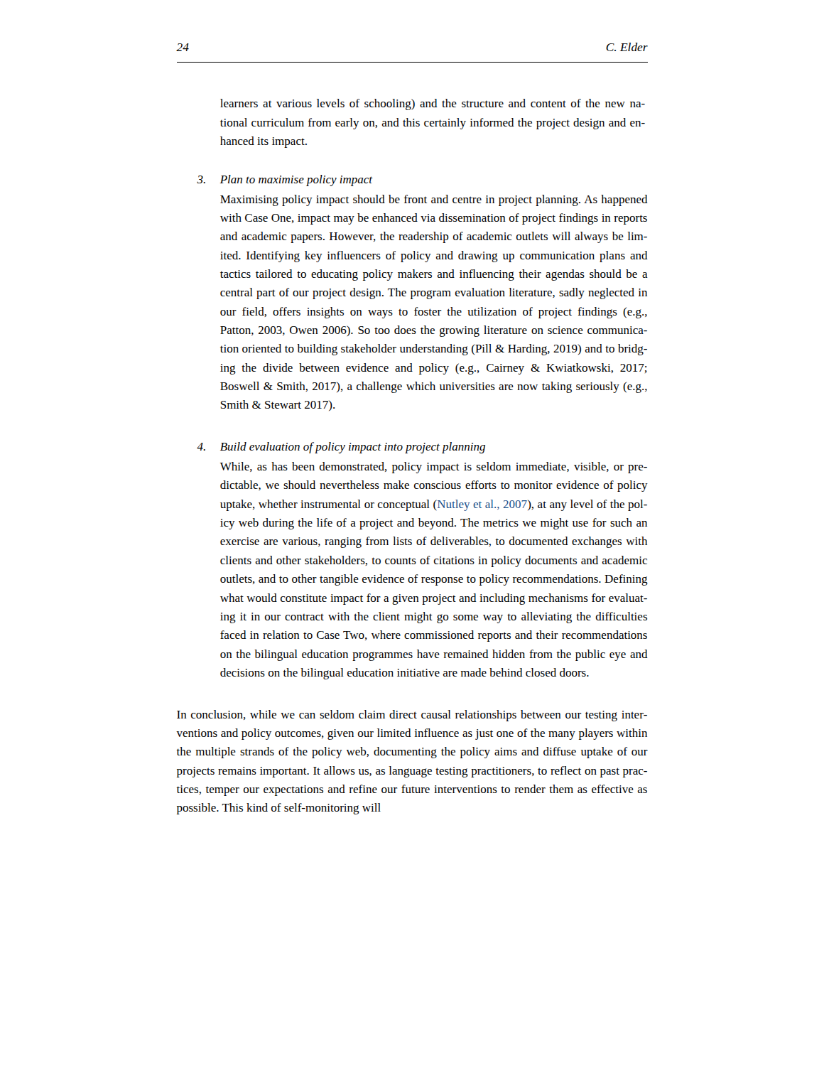24 C. Elder
learners at various levels of schooling) and the structure and content of the new national curriculum from early on, and this certainly informed the project design and enhanced its impact.
3. Plan to maximise policy impact
Maximising policy impact should be front and centre in project planning. As happened with Case One, impact may be enhanced via dissemination of project findings in reports and academic papers. However, the readership of academic outlets will always be limited. Identifying key influencers of policy and drawing up communication plans and tactics tailored to educating policy makers and influencing their agendas should be a central part of our project design. The program evaluation literature, sadly neglected in our field, offers insights on ways to foster the utilization of project findings (e.g., Patton, 2003, Owen 2006). So too does the growing literature on science communication oriented to building stakeholder understanding (Pill & Harding, 2019) and to bridging the divide between evidence and policy (e.g., Cairney & Kwiatkowski, 2017; Boswell & Smith, 2017), a challenge which universities are now taking seriously (e.g., Smith & Stewart 2017).
4. Build evaluation of policy impact into project planning
While, as has been demonstrated, policy impact is seldom immediate, visible, or predictable, we should nevertheless make conscious efforts to monitor evidence of policy uptake, whether instrumental or conceptual (Nutley et al., 2007), at any level of the policy web during the life of a project and beyond. The metrics we might use for such an exercise are various, ranging from lists of deliverables, to documented exchanges with clients and other stakeholders, to counts of citations in policy documents and academic outlets, and to other tangible evidence of response to policy recommendations. Defining what would constitute impact for a given project and including mechanisms for evaluating it in our contract with the client might go some way to alleviating the difficulties faced in relation to Case Two, where commissioned reports and their recommendations on the bilingual education programmes have remained hidden from the public eye and decisions on the bilingual education initiative are made behind closed doors.
In conclusion, while we can seldom claim direct causal relationships between our testing interventions and policy outcomes, given our limited influence as just one of the many players within the multiple strands of the policy web, documenting the policy aims and diffuse uptake of our projects remains important. It allows us, as language testing practitioners, to reflect on past practices, temper our expectations and refine our future interventions to render them as effective as possible. This kind of self-monitoring will